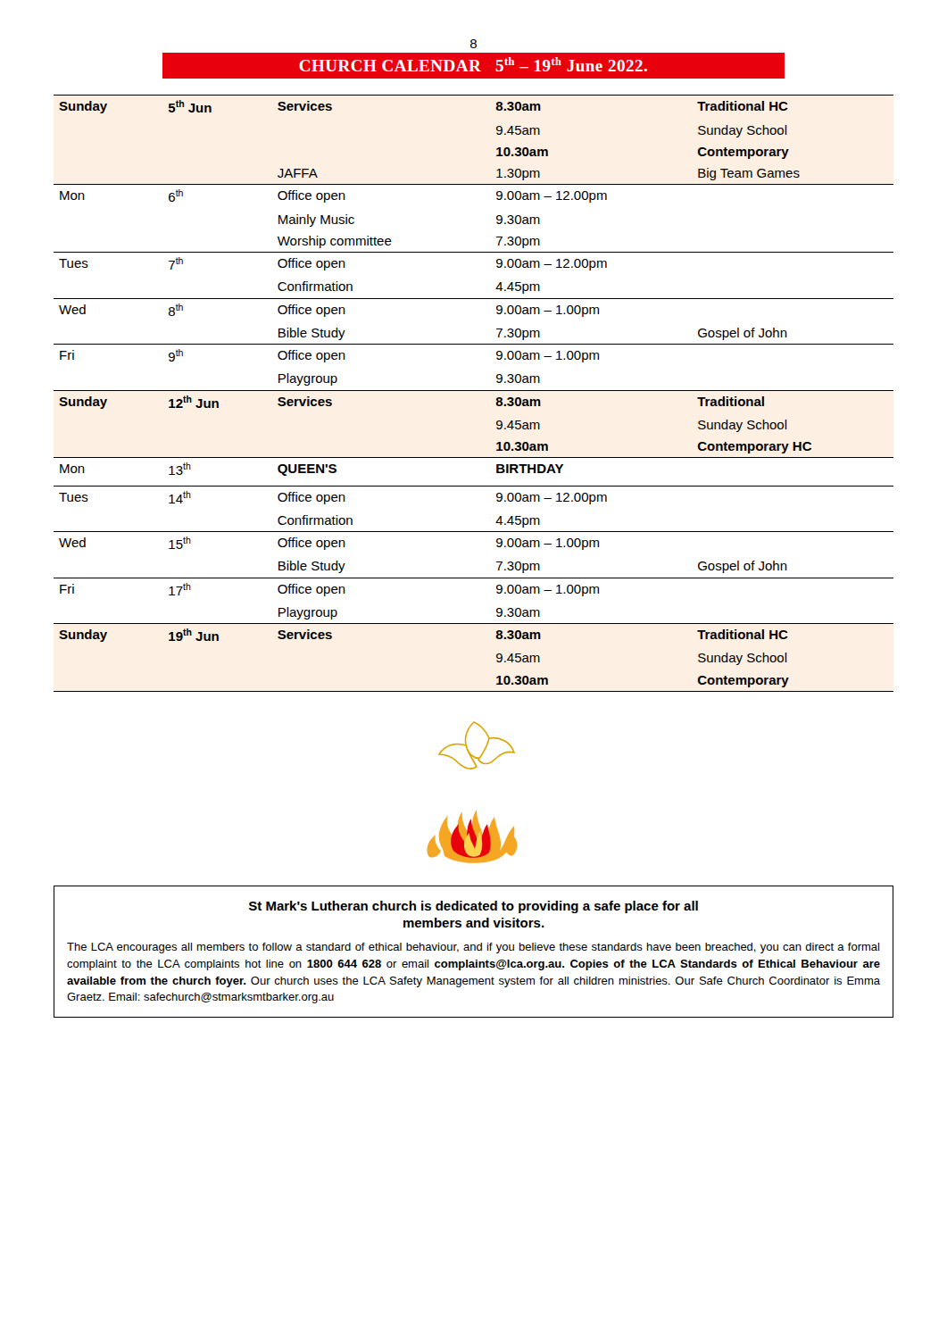8
CHURCH CALENDAR 5th – 19th June 2022.
| Sunday | 5 th Jun | Services | 8.30am | Traditional HC |
| | | | 9.45am | Sunday School |
| | | | 10.30am | Contemporary |
| | | JAFFA | 1.30pm | Big Team Games |
| Mon | 6 th | Office open | 9.00am – 12.00pm | |
| | | Mainly Music | 9.30am | |
| | | Worship committee | 7.30pm | |
| Tues | 7 th | Office open | 9.00am – 12.00pm | |
| | | Confirmation | 4.45pm | |
| Wed | 8 th | Office open | 9.00am – 1.00pm | |
| | | Bible Study | 7.30pm | Gospel of John |
| Fri | 9 th | Office open | 9.00am – 1.00pm | |
| | | Playgroup | 9.30am | |
| Sunday | 12 th Jun | Services | 8.30am | Traditional |
| | | | 9.45am | Sunday School |
| | | | 10.30am | Contemporary HC |
| Mon | 13 th | QUEEN'S | BIRTHDAY | |
| Tues | 14 th | Office open | 9.00am – 12.00pm | |
| | | Confirmation | 4.45pm | |
| Wed | 15 th | Office open | 9.00am – 1.00pm | |
| | | Bible Study | 7.30pm | Gospel of John |
| Fri | 17 th | Office open | 9.00am – 1.00pm | |
| | | Playgroup | 9.30am | |
| Sunday | 19 th Jun | Services | 8.30am | Traditional HC |
| | | | 9.45am | Sunday School |
| | | | 10.30am | Contemporary |
St Mark's Lutheran church is dedicated to providing a safe place for all
members and visitors.
The LCA encourages all members to follow a standard of ethical behaviour, and if you believe these standards have been breached, you can direct a formal complaint to the LCA complaints hot line on 1800 644 628 or email complaints@lca.org.au. Copies of the LCA Standards of Ethical Behaviour are available from the church foyer. Our church uses the LCA Safety Management system for all children ministries. Our Safe Church Coordinator is Emma Graetz. Email: safechurch@stmarksmtbarker.org.au